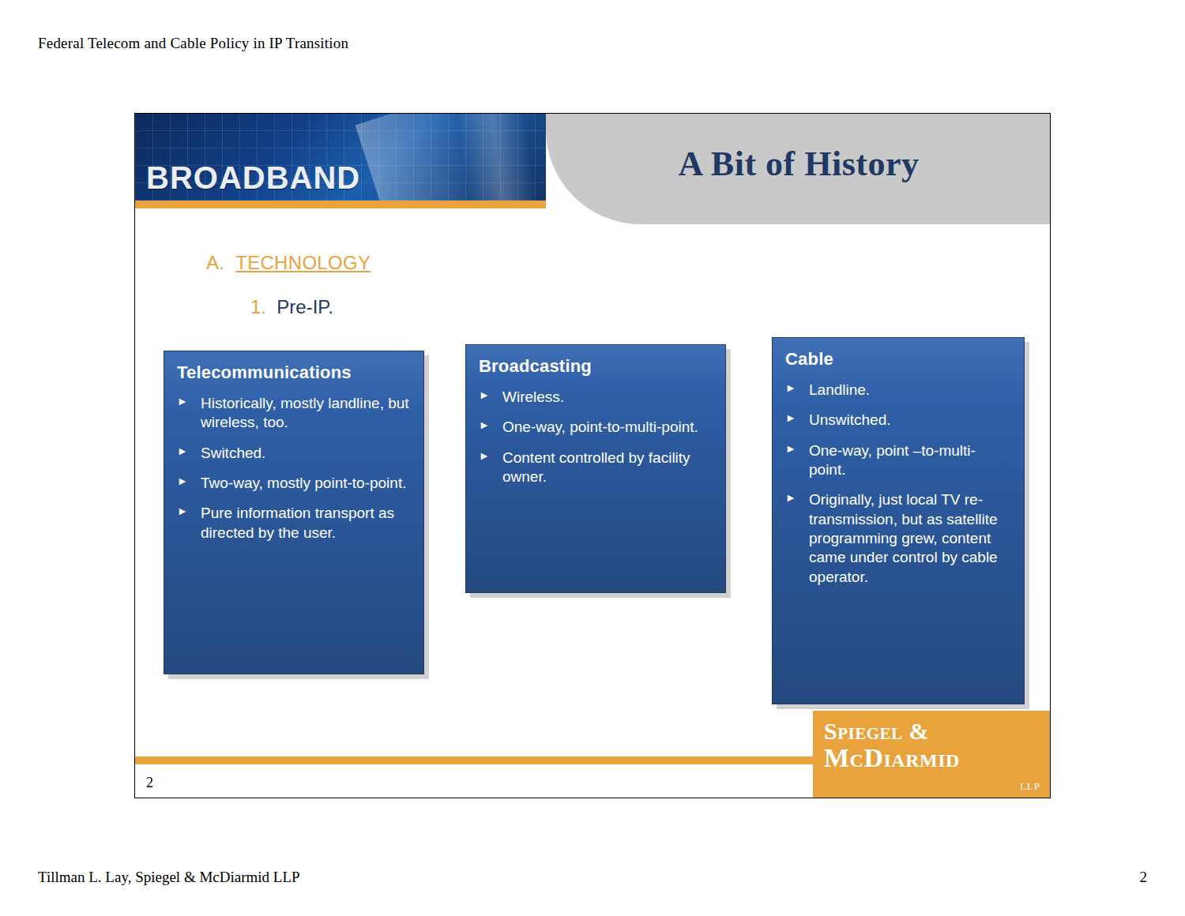Federal Telecom and Cable Policy in IP Transition
BROADBAND
A Bit of History
A. TECHNOLOGY
1. Pre-IP.
Telecommunications
Historically, mostly landline, but wireless, too.
Switched.
Two-way, mostly point-to-point.
Pure information transport as directed by the user.
Broadcasting
Wireless.
One-way, point-to-multi-point.
Content controlled by facility owner.
Cable
Landline.
Unswitched.
One-way, point –to-multi-point.
Originally, just local TV re-transmission, but as satellite programming grew, content came under control by cable operator.
2
Spiegel &
McDiarmid
LLP
Tillman L. Lay, Spiegel & McDiarmid LLP
2